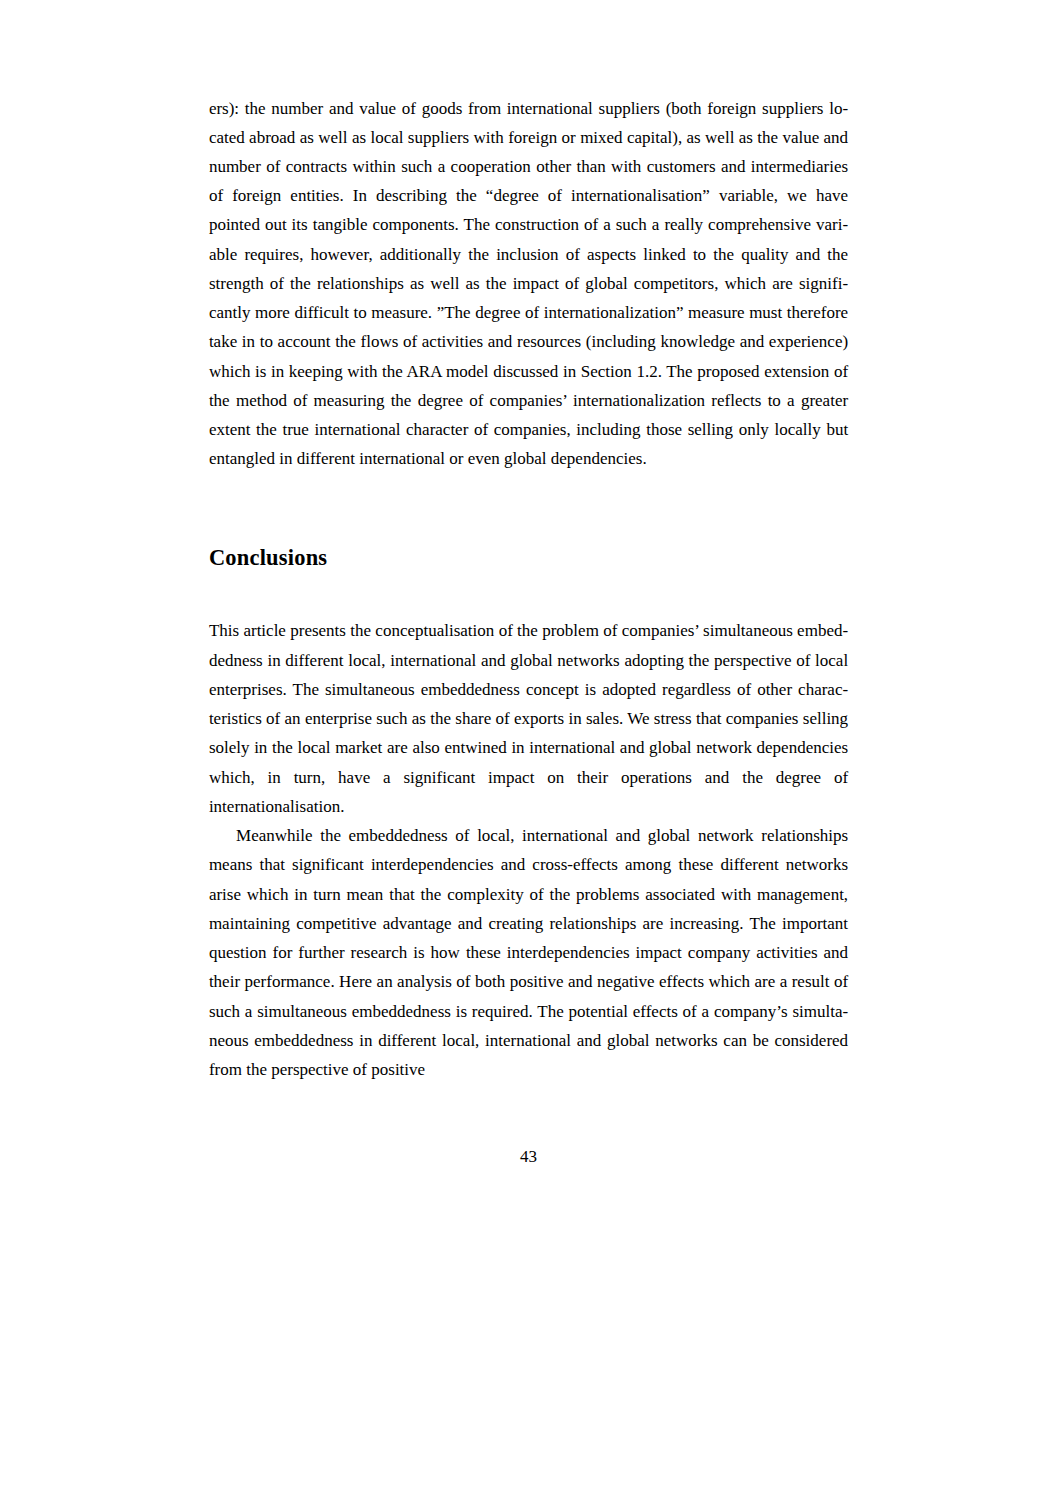ers): the number and value of goods from international suppliers (both foreign suppliers located abroad as well as local suppliers with foreign or mixed capital), as well as the value and number of contracts within such a cooperation other than with customers and intermediaries of foreign entities. In describing the “degree of internationalisation” variable, we have pointed out its tangible components. The construction of a such a really comprehensive variable requires, however, additionally the inclusion of aspects linked to the quality and the strength of the relationships as well as the impact of global competitors, which are significantly more difficult to measure. ”The degree of internationalization” measure must therefore take in to account the flows of activities and resources (including knowledge and experience) which is in keeping with the ARA model discussed in Section 1.2. The proposed extension of the method of measuring the degree of companies’ internationalization reflects to a greater extent the true international character of companies, including those selling only locally but entangled in different international or even global dependencies.
Conclusions
This article presents the conceptualisation of the problem of companies’ simultaneous embeddedness in different local, international and global networks adopting the perspective of local enterprises. The simultaneous embeddedness concept is adopted regardless of other characteristics of an enterprise such as the share of exports in sales. We stress that companies selling solely in the local market are also entwined in international and global network dependencies which, in turn, have a significant impact on their operations and the degree of internationalisation.
Meanwhile the embeddedness of local, international and global network relationships means that significant interdependencies and cross-effects among these different networks arise which in turn mean that the complexity of the problems associated with management, maintaining competitive advantage and creating relationships are increasing. The important question for further research is how these interdependencies impact company activities and their performance. Here an analysis of both positive and negative effects which are a result of such a simultaneous embeddedness is required. The potential effects of a company’s simultaneous embeddedness in different local, international and global networks can be considered from the perspective of positive
43